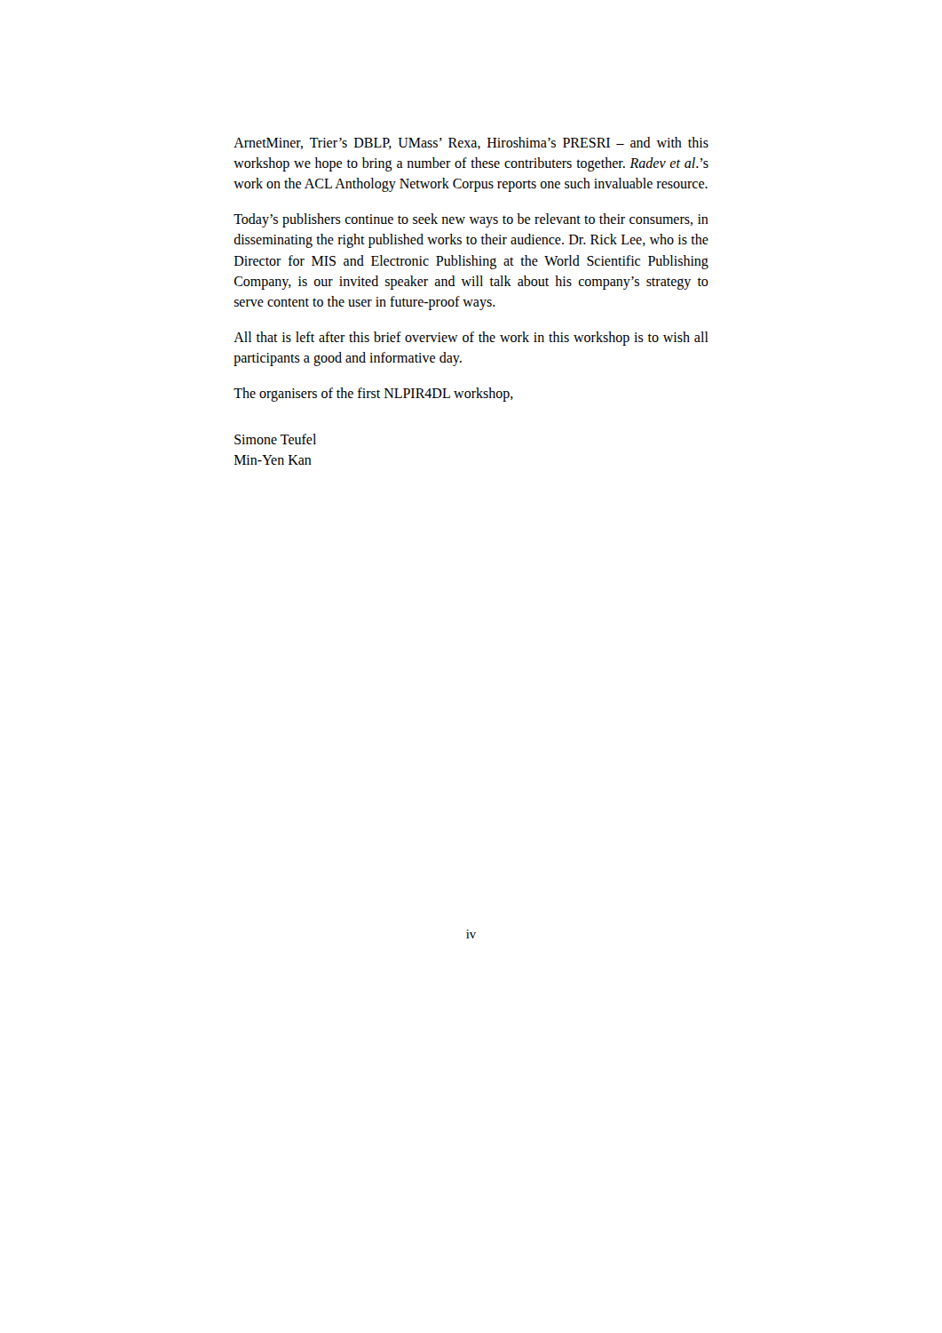ArnetMiner, Trier’s DBLP, UMass’ Rexa, Hiroshima’s PRESRI – and with this workshop we hope to bring a number of these contributers together. Radev et al.’s work on the ACL Anthology Network Corpus reports one such invaluable resource.
Today’s publishers continue to seek new ways to be relevant to their consumers, in disseminating the right published works to their audience. Dr. Rick Lee, who is the Director for MIS and Electronic Publishing at the World Scientific Publishing Company, is our invited speaker and will talk about his company’s strategy to serve content to the user in future-proof ways.
All that is left after this brief overview of the work in this workshop is to wish all participants a good and informative day.
The organisers of the first NLPIR4DL workshop,
Simone Teufel Min-Yen Kan
iv